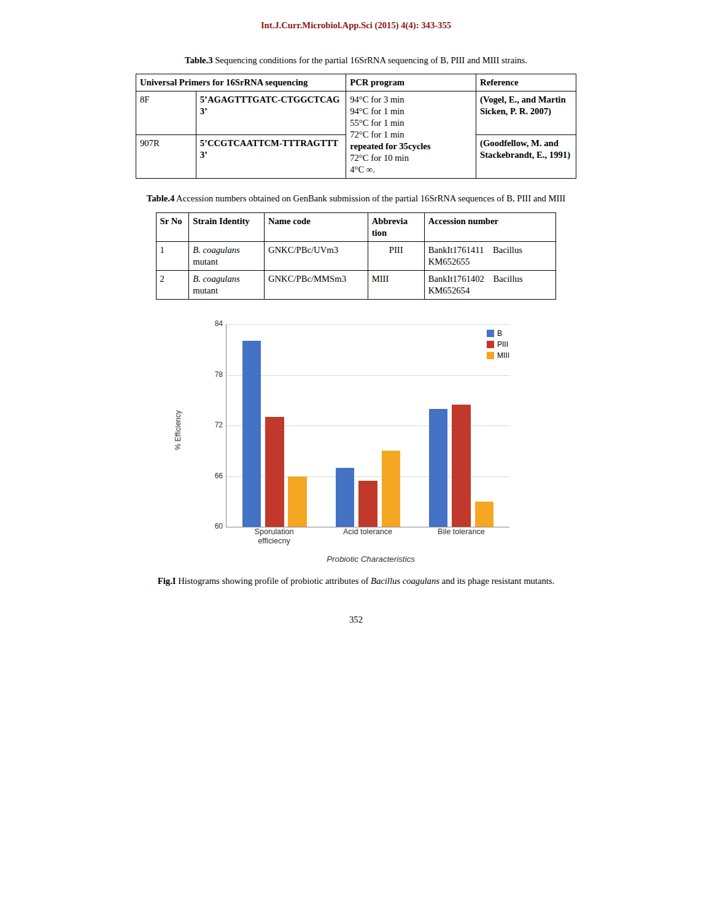Int.J.Curr.Microbiol.App.Sci (2015) 4(4): 343-355
Table.3 Sequencing conditions for the partial 16SrRNA sequencing of B, PIII and MIII strains.
| Universal Primers for 16SrRNA sequencing | PCR program | Reference |
| --- | --- | --- |
| 8F | 5’AGAGTTTGATC-CTGGCTCAG 3’ | 94°C for 3 min 94°C for 1 min 55°C for 1 min 72°C for 1 min repeated for 35cycles 72°C for 10 min 4°C ∞. | (Vogel, E., and Martin Sicken, P. R. 2007) |
| 907R | 5’CCGTCAATTCM-TTTRAGTTT 3’ | (Goodfellow, M. and Stackebrandt, E., 1991) |
Table.4 Accession numbers obtained on GenBank submission of the partial 16SrRNA sequences of B, PIII and MIII
| Sr No | Strain Identity | Name code | Abbrevia tion | Accession number |
| --- | --- | --- | --- | --- |
| 1 | B. coagulans mutant | GNKC/PBc/UVm3 | PIII | BankIt1761411 Bacillus KM652655 |
| 2 | B. coagulans mutant | GNKC/PBc/MMSm3 | MIII | BankIt1761402 Bacillus KM652654 |
B
PIII
MIII
84
78
72
66
60
% Efficiency
Sporulation
efficiecny Acid tolerance Bile tolerance
Probiotic Characteristics
Fig.I Histograms showing profile of probiotic attributes of Bacillus coagulans and its phage resistant mutants.
352